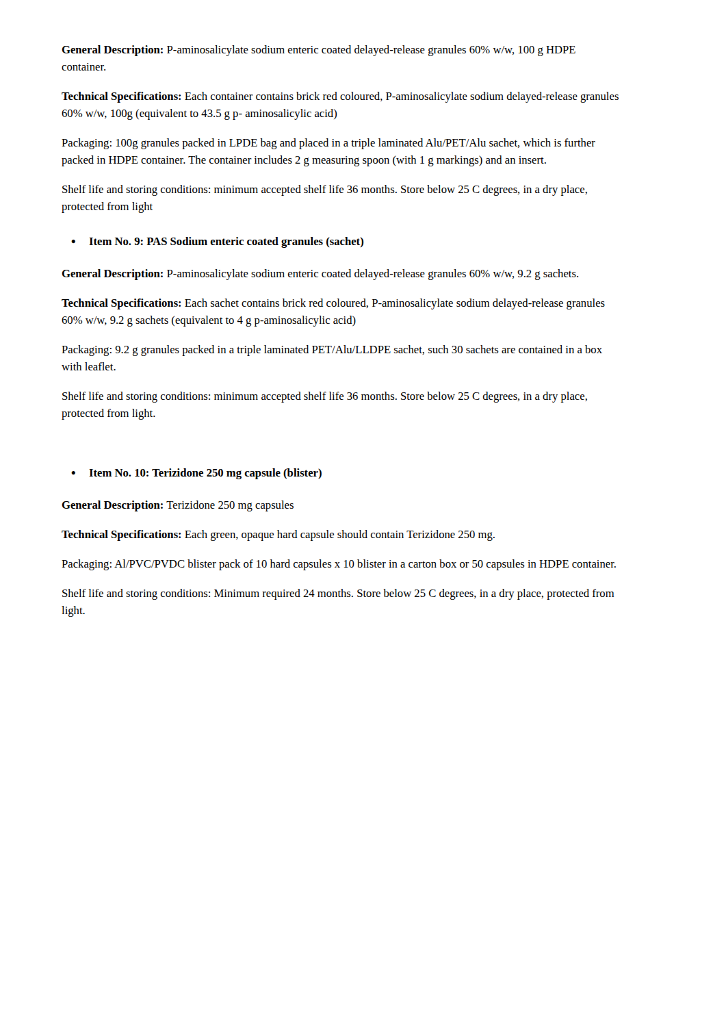General Description: P-aminosalicylate sodium enteric coated delayed-release granules 60% w/w, 100 g HDPE container.
Technical Specifications: Each container contains brick red coloured, P-aminosalicylate sodium delayed-release granules 60% w/w, 100g (equivalent to 43.5 g p- aminosalicylic acid)
Packaging: 100g granules packed in LPDE bag and placed in a triple laminated Alu/PET/Alu sachet, which is further packed in HDPE container. The container includes 2 g measuring spoon (with 1 g markings) and an insert.
Shelf life and storing conditions: minimum accepted shelf life 36 months. Store below 25 C degrees, in a dry place, protected from light
Item No. 9: PAS Sodium enteric coated granules (sachet)
General Description: P-aminosalicylate sodium enteric coated delayed-release granules 60% w/w, 9.2 g sachets.
Technical Specifications: Each sachet contains brick red coloured, P-aminosalicylate sodium delayed-release granules 60% w/w, 9.2 g sachets (equivalent to 4 g p-aminosalicylic acid)
Packaging: 9.2 g granules packed in a triple laminated PET/Alu/LLDPE sachet, such 30 sachets are contained in a box with leaflet.
Shelf life and storing conditions: minimum accepted shelf life 36 months. Store below 25 C degrees, in a dry place, protected from light.
Item No. 10: Terizidone 250 mg capsule (blister)
General Description: Terizidone 250 mg capsules
Technical Specifications: Each green, opaque hard capsule should contain Terizidone 250 mg.
Packaging: Al/PVC/PVDC blister pack of 10 hard capsules x 10 blister in a carton box or 50 capsules in HDPE container.
Shelf life and storing conditions: Minimum required 24 months. Store below 25 C degrees, in a dry place, protected from light.